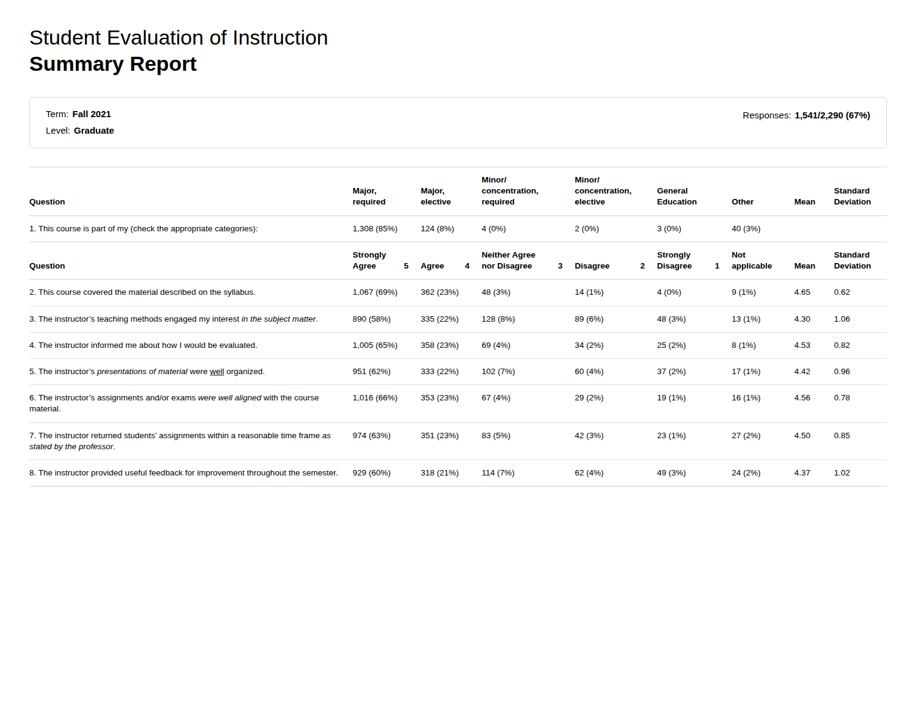Student Evaluation of InstructionSummary Report
Term: Fall 2021
Level: Graduate
Responses: 1,541/2,290 (67%)
Summary of student evaluation responses
| Question | Major, required | Major, elective | Minor/ concentration, required | Minor/ concentration, elective | General Education | Other | Mean | Standard Deviation |
| --- | --- | --- | --- | --- | --- | --- | --- | --- |
| 1. This course is part of my (check the appropriate categories): | 1,308 (85%) | 124 (8%) | 4 (0%) | 2 (0%) | 3 (0%) | 40 (3%) | | |
| Question | Strongly Agree 5 | Agree 4 | Neither Agree nor Disagree 3 | Disagree 2 | Strongly Disagree 1 | Not applicable | Mean | Standard Deviation |
| 2. This course covered the material described on the syllabus. | 1,067 (69%) | 362 (23%) | 48 (3%) | 14 (1%) | 4 (0%) | 9 (1%) | 4.65 | 0.62 |
| 3. The instructor’s teaching methods engaged my interest in the subject matter . | 890 (58%) | 335 (22%) | 128 (8%) | 89 (6%) | 48 (3%) | 13 (1%) | 4.30 | 1.06 |
| 4. The instructor informed me about how I would be evaluated. | 1,005 (65%) | 358 (23%) | 69 (4%) | 34 (2%) | 25 (2%) | 8 (1%) | 4.53 | 0.82 |
| 5. The instructor’s presentations of material were well organized. | 951 (62%) | 333 (22%) | 102 (7%) | 60 (4%) | 37 (2%) | 17 (1%) | 4.42 | 0.96 |
| 6. The instructor’s assignments and/or exams were well aligned with the course material. | 1,016 (66%) | 353 (23%) | 67 (4%) | 29 (2%) | 19 (1%) | 16 (1%) | 4.56 | 0.78 |
| 7. The instructor returned students’ assignments within a reasonable time frame as stated by the professor . | 974 (63%) | 351 (23%) | 83 (5%) | 42 (3%) | 23 (1%) | 27 (2%) | 4.50 | 0.85 |
| 8. The instructor provided useful feedback for improvement throughout the semester. | 929 (60%) | 318 (21%) | 114 (7%) | 62 (4%) | 49 (3%) | 24 (2%) | 4.37 | 1.02 |